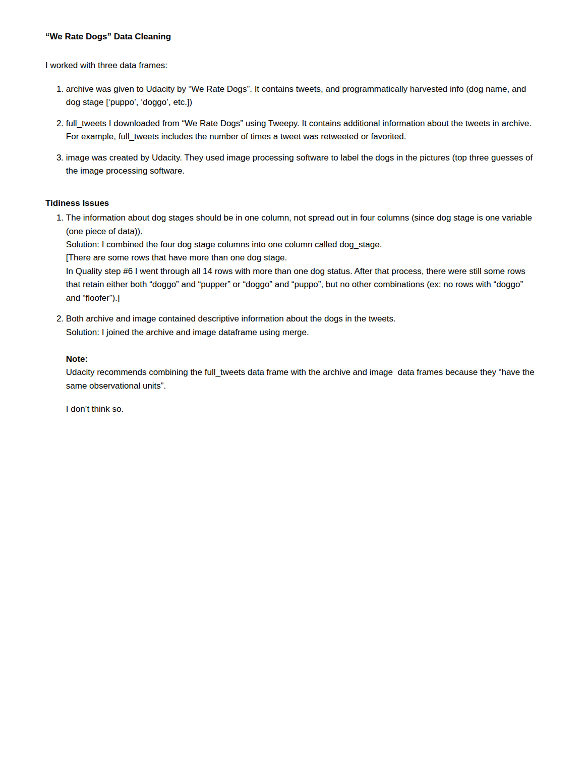“We Rate Dogs” Data Cleaning
I worked with three data frames:
archive was given to Udacity by “We Rate Dogs”. It contains tweets, and programmatically harvested info (dog name, and dog stage [‘puppo’, ‘doggo’, etc.])
full_tweets I downloaded from “We Rate Dogs” using Tweepy. It contains additional information about the tweets in archive. For example, full_tweets includes the number of times a tweet was retweeted or favorited.
image was created by Udacity. They used image processing software to label the dogs in the pictures (top three guesses of the image processing software.
Tidiness Issues
The information about dog stages should be in one column, not spread out in four columns (since dog stage is one variable (one piece of data)).
Solution: I combined the four dog stage columns into one column called dog_stage.
[There are some rows that have more than one dog stage. In Quality step #6 I went through all 14 rows with more than one dog status. After that process, there were still some rows that retain either both “doggo” and “pupper” or “doggo” and “puppo”, but no other combinations (ex: no rows with “doggo” and “floofer”).]
Both archive and image contained descriptive information about the dogs in the tweets.
Solution: I joined the archive and image dataframe using merge.
Note:
Udacity recommends combining the full_tweets data frame with the archive and image data frames because they “have the same observational units”.
I don’t think so.